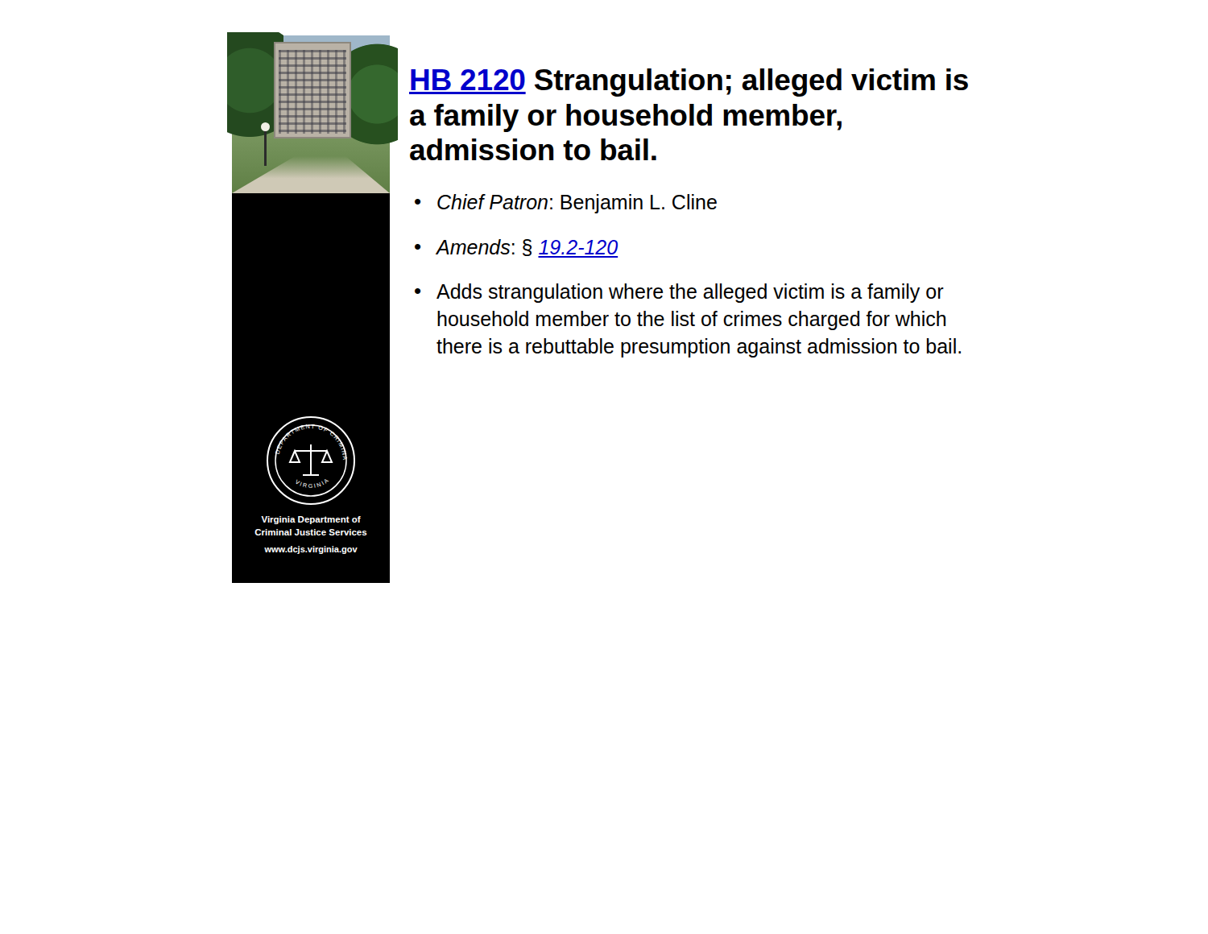DEPARTMENT OF CRIMINAL JUSTICE SERVICES VIRGINIA
Virginia Department of
Criminal Justice Services
www.dcjs.virginia.gov
HB 2120 Strangulation; alleged victim is a family or household member, admission to bail.
Chief Patron: Benjamin L. Cline
Amends: § 19.2-120
Adds strangulation where the alleged victim is a family or household member to the list of crimes charged for which there is a rebuttable presumption against admission to bail.